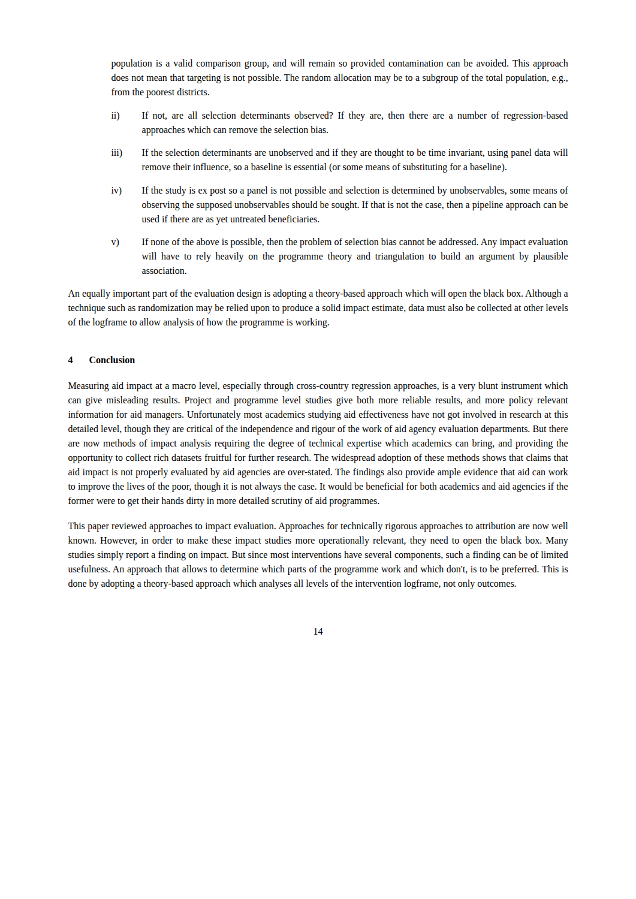population is a valid comparison group, and will remain so provided contamination can be avoided. This approach does not mean that targeting is not possible. The random allocation may be to a subgroup of the total population, e.g., from the poorest districts.
ii) If not, are all selection determinants observed? If they are, then there are a number of regression-based approaches which can remove the selection bias.
iii) If the selection determinants are unobserved and if they are thought to be time invariant, using panel data will remove their influence, so a baseline is essential (or some means of substituting for a baseline).
iv) If the study is ex post so a panel is not possible and selection is determined by unobservables, some means of observing the supposed unobservables should be sought. If that is not the case, then a pipeline approach can be used if there are as yet untreated beneficiaries.
v) If none of the above is possible, then the problem of selection bias cannot be addressed. Any impact evaluation will have to rely heavily on the programme theory and triangulation to build an argument by plausible association.
An equally important part of the evaluation design is adopting a theory-based approach which will open the black box. Although a technique such as randomization may be relied upon to produce a solid impact estimate, data must also be collected at other levels of the logframe to allow analysis of how the programme is working.
4 Conclusion
Measuring aid impact at a macro level, especially through cross-country regression approaches, is a very blunt instrument which can give misleading results. Project and programme level studies give both more reliable results, and more policy relevant information for aid managers. Unfortunately most academics studying aid effectiveness have not got involved in research at this detailed level, though they are critical of the independence and rigour of the work of aid agency evaluation departments. But there are now methods of impact analysis requiring the degree of technical expertise which academics can bring, and providing the opportunity to collect rich datasets fruitful for further research. The widespread adoption of these methods shows that claims that aid impact is not properly evaluated by aid agencies are over-stated. The findings also provide ample evidence that aid can work to improve the lives of the poor, though it is not always the case. It would be beneficial for both academics and aid agencies if the former were to get their hands dirty in more detailed scrutiny of aid programmes.
This paper reviewed approaches to impact evaluation. Approaches for technically rigorous approaches to attribution are now well known. However, in order to make these impact studies more operationally relevant, they need to open the black box. Many studies simply report a finding on impact. But since most interventions have several components, such a finding can be of limited usefulness. An approach that allows to determine which parts of the programme work and which don't, is to be preferred. This is done by adopting a theory-based approach which analyses all levels of the intervention logframe, not only outcomes.
14